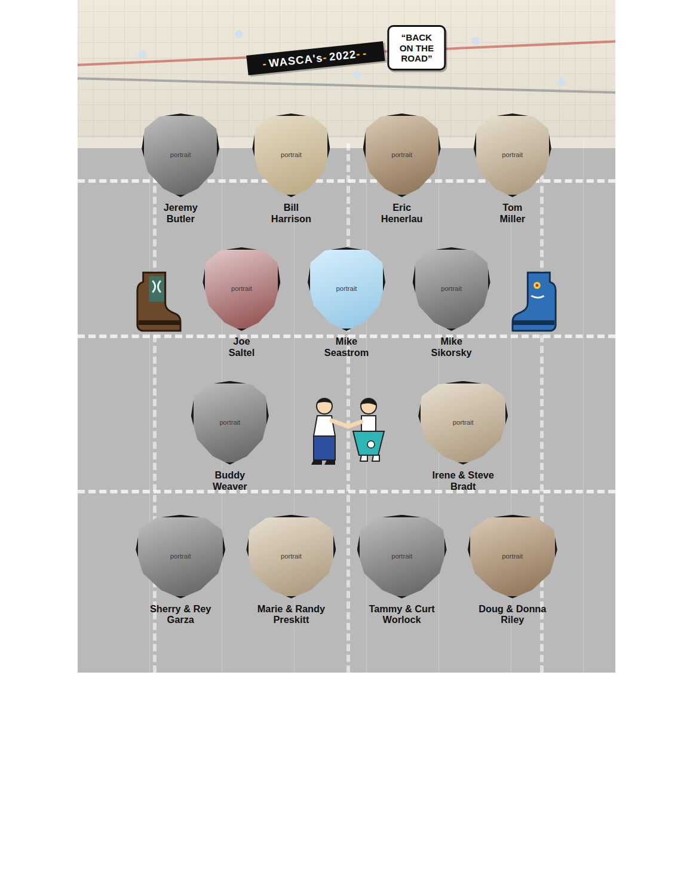-WASCA's-2022--
“Back
on the
Road”
portrait
Jeremy
Butler
portrait
Bill
Harrison
portrait
Eric
Henerlau
portrait
Tom
Miller
portrait
Joe
Saltel
portrait
Mike
Seastrom
portrait
Mike
Sikorsky
portrait
Buddy
Weaver
portrait
Irene & Steve
Bradt
portrait
Sherry & Rey
Garza
portrait
Marie & Randy
Preskitt
portrait
Tammy & Curt
Worlock
portrait
Doug & Donna
Riley